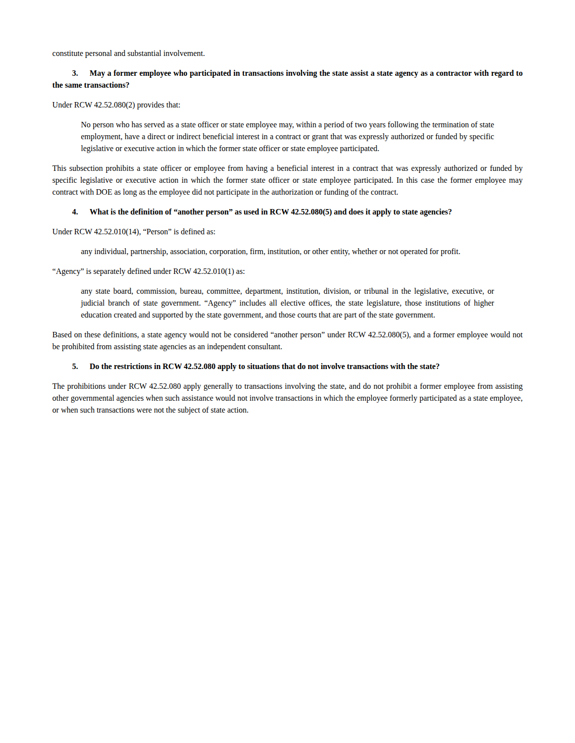constitute personal and substantial involvement.
3. May a former employee who participated in transactions involving the state assist a state agency as a contractor with regard to the same transactions?
Under RCW 42.52.080(2) provides that:
No person who has served as a state officer or state employee may, within a period of two years following the termination of state employment, have a direct or indirect beneficial interest in a contract or grant that was expressly authorized or funded by specific legislative or executive action in which the former state officer or state employee participated.
This subsection prohibits a state officer or employee from having a beneficial interest in a contract that was expressly authorized or funded by specific legislative or executive action in which the former state officer or state employee participated. In this case the former employee may contract with DOE as long as the employee did not participate in the authorization or funding of the contract.
4. What is the definition of “another person” as used in RCW 42.52.080(5) and does it apply to state agencies?
Under RCW 42.52.010(14), “Person” is defined as:
any individual, partnership, association, corporation, firm, institution, or other entity, whether or not operated for profit.
“Agency” is separately defined under RCW 42.52.010(1) as:
any state board, commission, bureau, committee, department, institution, division, or tribunal in the legislative, executive, or judicial branch of state government. “Agency” includes all elective offices, the state legislature, those institutions of higher education created and supported by the state government, and those courts that are part of the state government.
Based on these definitions, a state agency would not be considered “another person” under RCW 42.52.080(5), and a former employee would not be prohibited from assisting state agencies as an independent consultant.
5. Do the restrictions in RCW 42.52.080 apply to situations that do not involve transactions with the state?
The prohibitions under RCW 42.52.080 apply generally to transactions involving the state, and do not prohibit a former employee from assisting other governmental agencies when such assistance would not involve transactions in which the employee formerly participated as a state employee, or when such transactions were not the subject of state action.